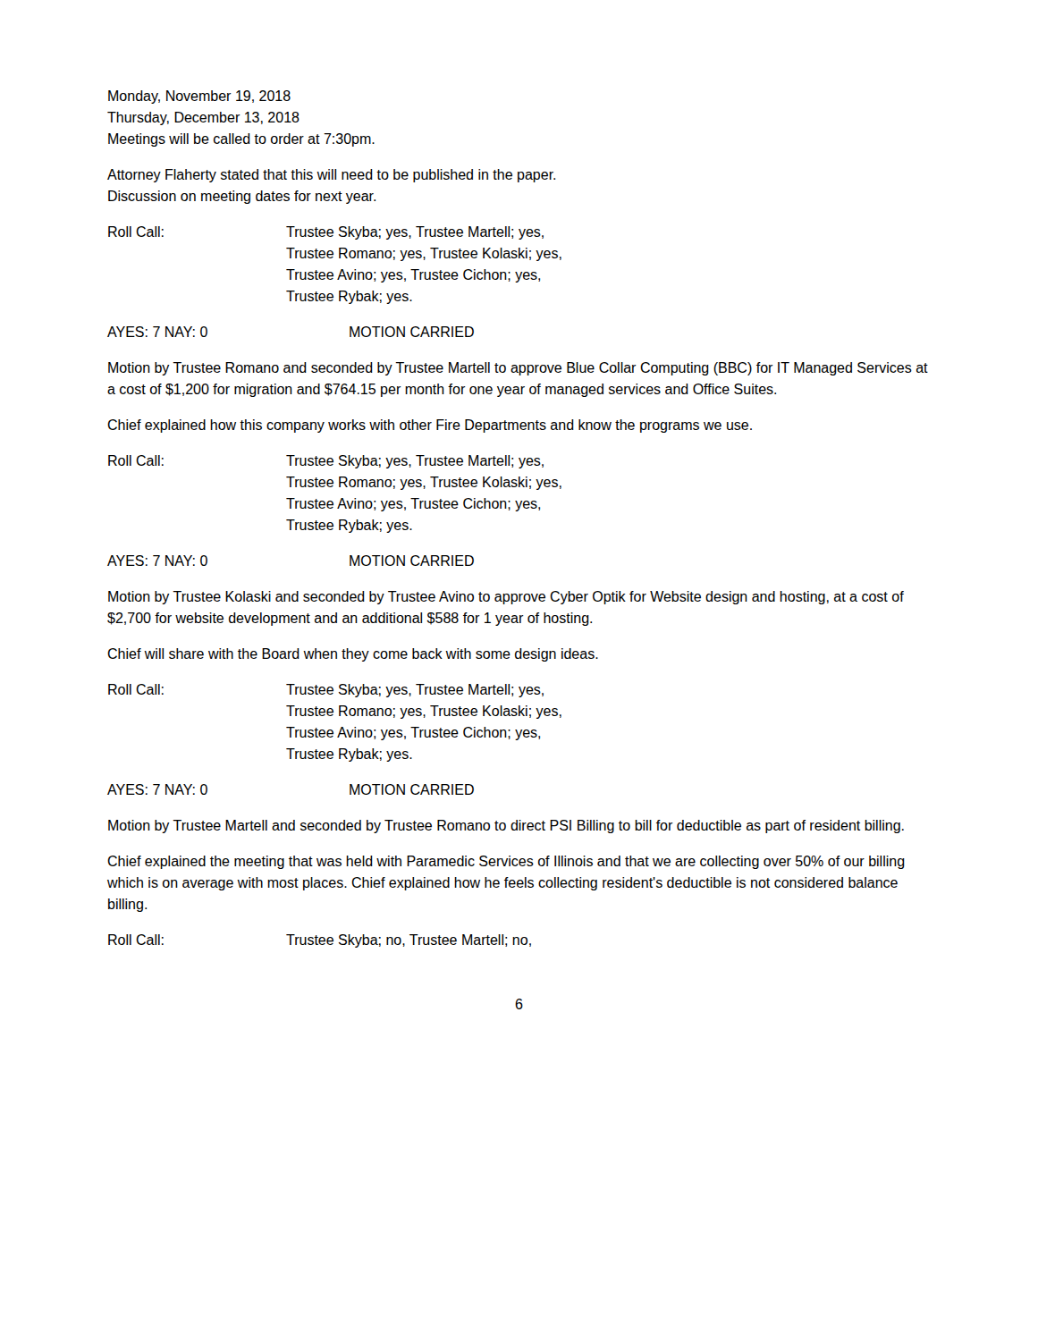Monday, November 19, 2018
Thursday, December 13, 2018
Meetings will be called to order at 7:30pm.
Attorney Flaherty stated that this will need to be published in the paper.
Discussion on meeting dates for next year.
Roll Call:
Trustee Skyba; yes, Trustee Martell; yes,
Trustee Romano; yes, Trustee Kolaski; yes,
Trustee Avino; yes, Trustee Cichon; yes,
Trustee Rybak; yes.
AYES: 7 NAY: 0
MOTION CARRIED
Motion by Trustee Romano and seconded by Trustee Martell to approve Blue Collar Computing (BBC) for IT Managed Services at a cost of $1,200 for migration and $764.15 per month for one year of managed services and Office Suites.
Chief explained how this company works with other Fire Departments and know the programs we use.
Roll Call:
Trustee Skyba; yes, Trustee Martell; yes,
Trustee Romano; yes, Trustee Kolaski; yes,
Trustee Avino; yes, Trustee Cichon; yes,
Trustee Rybak; yes.
AYES: 7 NAY: 0
MOTION CARRIED
Motion by Trustee Kolaski and seconded by Trustee Avino to approve Cyber Optik for Website design and hosting, at a cost of $2,700 for website development and an additional $588 for 1 year of hosting.
Chief will share with the Board when they come back with some design ideas.
Roll Call:
Trustee Skyba; yes, Trustee Martell; yes,
Trustee Romano; yes, Trustee Kolaski; yes,
Trustee Avino; yes, Trustee Cichon; yes,
Trustee Rybak; yes.
AYES: 7 NAY: 0
MOTION CARRIED
Motion by Trustee Martell and seconded by Trustee Romano to direct PSI Billing to bill for deductible as part of resident billing.
Chief explained the meeting that was held with Paramedic Services of Illinois and that we are collecting over 50% of our billing which is on average with most places. Chief explained how he feels collecting resident's deductible is not considered balance billing.
Roll Call:
Trustee Skyba; no, Trustee Martell; no,
6